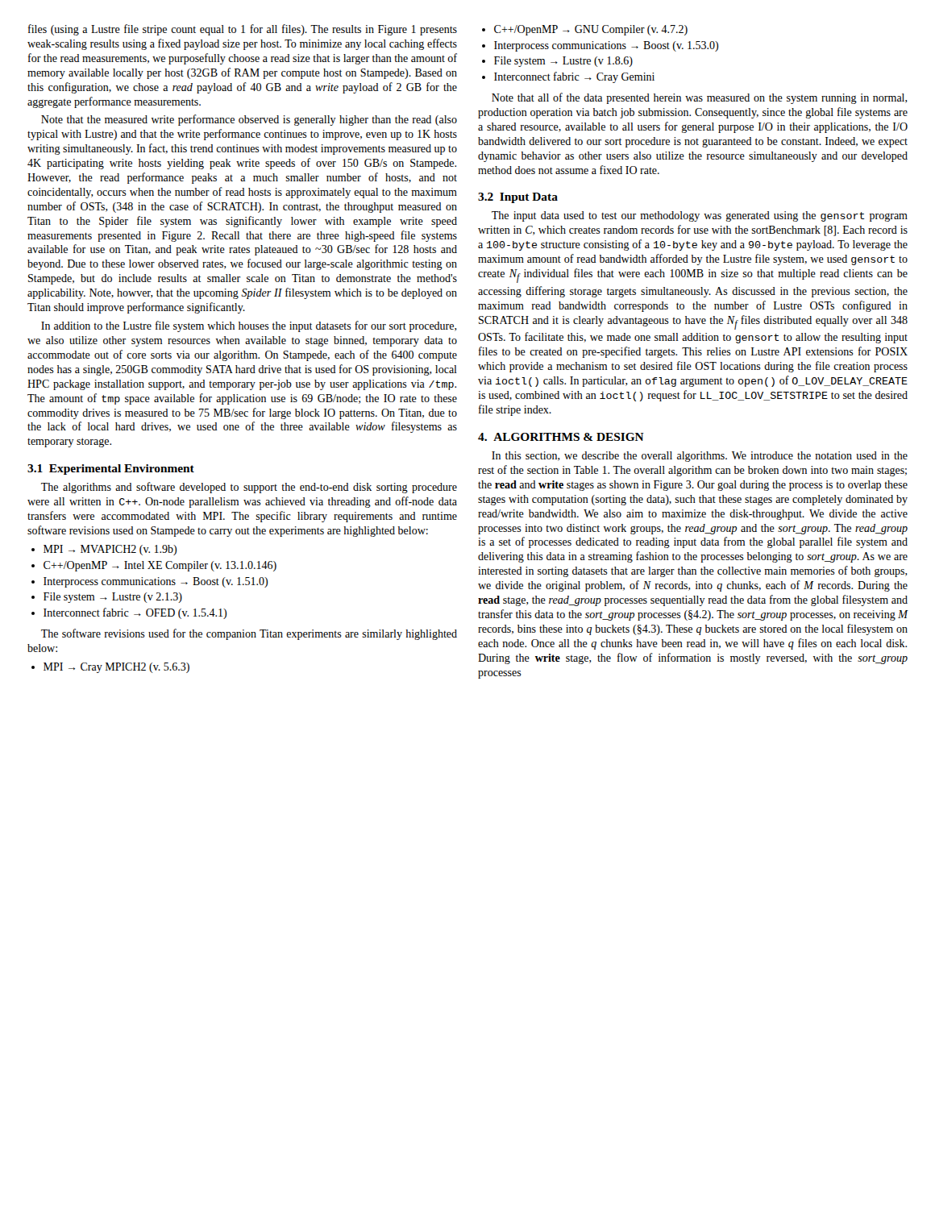files (using a Lustre file stripe count equal to 1 for all files). The results in Figure 1 presents weak-scaling results using a fixed payload size per host. To minimize any local caching effects for the read measurements, we purposefully choose a read size that is larger than the amount of memory available locally per host (32GB of RAM per compute host on Stampede). Based on this configuration, we chose a read payload of 40 GB and a write payload of 2 GB for the aggregate performance measurements.
Note that the measured write performance observed is generally higher than the read (also typical with Lustre) and that the write performance continues to improve, even up to 1K hosts writing simultaneously. In fact, this trend continues with modest improvements measured up to 4K participating write hosts yielding peak write speeds of over 150 GB/s on Stampede. However, the read performance peaks at a much smaller number of hosts, and not coincidentally, occurs when the number of read hosts is approximately equal to the maximum number of OSTs, (348 in the case of SCRATCH). In contrast, the throughput measured on Titan to the Spider file system was significantly lower with example write speed measurements presented in Figure 2. Recall that there are three high-speed file systems available for use on Titan, and peak write rates plateaued to ~30 GB/sec for 128 hosts and beyond. Due to these lower observed rates, we focused our large-scale algorithmic testing on Stampede, but do include results at smaller scale on Titan to demonstrate the method's applicability. Note, howver, that the upcoming Spider II filesystem which is to be deployed on Titan should improve performance significantly.
In addition to the Lustre file system which houses the input datasets for our sort procedure, we also utilize other system resources when available to stage binned, temporary data to accommodate out of core sorts via our algorithm. On Stampede, each of the 6400 compute nodes has a single, 250GB commodity SATA hard drive that is used for OS provisioning, local HPC package installation support, and temporary per-job use by user applications via /tmp. The amount of tmp space available for application use is 69 GB/node; the IO rate to these commodity drives is measured to be 75 MB/sec for large block IO patterns. On Titan, due to the lack of local hard drives, we used one of the three available widow filesystems as temporary storage.
3.1 Experimental Environment
The algorithms and software developed to support the end-to-end disk sorting procedure were all written in C++. On-node parallelism was achieved via threading and off-node data transfers were accommodated with MPI. The specific library requirements and runtime software revisions used on Stampede to carry out the experiments are highlighted below:
MPI → MVAPICH2 (v. 1.9b)
C++/OpenMP → Intel XE Compiler (v. 13.1.0.146)
Interprocess communications → Boost (v. 1.51.0)
File system → Lustre (v 2.1.3)
Interconnect fabric → OFED (v. 1.5.4.1)
The software revisions used for the companion Titan experiments are similarly highlighted below:
MPI → Cray MPICH2 (v. 5.6.3)
C++/OpenMP → GNU Compiler (v. 4.7.2)
Interprocess communications → Boost (v. 1.53.0)
File system → Lustre (v 1.8.6)
Interconnect fabric → Cray Gemini
Note that all of the data presented herein was measured on the system running in normal, production operation via batch job submission. Consequently, since the global file systems are a shared resource, available to all users for general purpose I/O in their applications, the I/O bandwidth delivered to our sort procedure is not guaranteed to be constant. Indeed, we expect dynamic behavior as other users also utilize the resource simultaneously and our developed method does not assume a fixed IO rate.
3.2 Input Data
The input data used to test our methodology was generated using the gensort program written in C, which creates random records for use with the sortBenchmark [8]. Each record is a 100-byte structure consisting of a 10-byte key and a 90-byte payload. To leverage the maximum amount of read bandwidth afforded by the Lustre file system, we used gensort to create Nf individual files that were each 100MB in size so that multiple read clients can be accessing differing storage targets simultaneously. As discussed in the previous section, the maximum read bandwidth corresponds to the number of Lustre OSTs configured in SCRATCH and it is clearly advantageous to have the Nf files distributed equally over all 348 OSTs. To facilitate this, we made one small addition to gensort to allow the resulting input files to be created on pre-specified targets. This relies on Lustre API extensions for POSIX which provide a mechanism to set desired file OST locations during the file creation process via ioctl() calls. In particular, an oflag argument to open() of O_LOV_DELAY_CREATE is used, combined with an ioctl() request for LL_IOC_LOV_SETSTRIPE to set the desired file stripe index.
4. ALGORITHMS & DESIGN
In this section, we describe the overall algorithms. We introduce the notation used in the rest of the section in Table 1. The overall algorithm can be broken down into two main stages; the read and write stages as shown in Figure 3. Our goal during the process is to overlap these stages with computation (sorting the data), such that these stages are completely dominated by read/write bandwidth. We also aim to maximize the disk-throughput. We divide the active processes into two distinct work groups, the read_group and the sort_group. The read_group is a set of processes dedicated to reading input data from the global parallel file system and delivering this data in a streaming fashion to the processes belonging to sort_group. As we are interested in sorting datasets that are larger than the collective main memories of both groups, we divide the original problem, of N records, into q chunks, each of M records. During the read stage, the read_group processes sequentially read the data from the global filesystem and transfer this data to the sort_group processes (§4.2). The sort_group processes, on receiving M records, bins these into q buckets (§4.3). These q buckets are stored on the local filesystem on each node. Once all the q chunks have been read in, we will have q files on each local disk. During the write stage, the flow of information is mostly reversed, with the sort_group processes